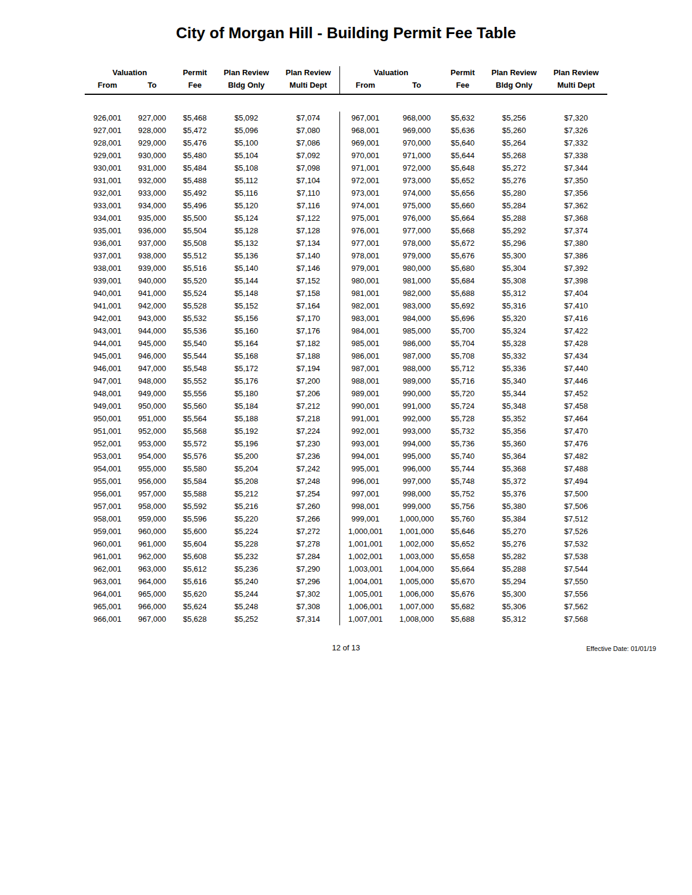City of Morgan Hill - Building Permit Fee Table
| Valuation | Permit | Plan Review | Plan Review | Valuation | Permit | Plan Review | Plan Review |
| --- | --- | --- | --- | --- | --- | --- | --- |
| From | To | Fee | Bldg Only | Multi Dept | From | To | Fee | Bldg Only | Multi Dept |
| 926,001 | 927,000 | $5,468 | $5,092 | $7,074 | 967,001 | 968,000 | $5,632 | $5,256 | $7,320 |
| 927,001 | 928,000 | $5,472 | $5,096 | $7,080 | 968,001 | 969,000 | $5,636 | $5,260 | $7,326 |
| 928,001 | 929,000 | $5,476 | $5,100 | $7,086 | 969,001 | 970,000 | $5,640 | $5,264 | $7,332 |
| 929,001 | 930,000 | $5,480 | $5,104 | $7,092 | 970,001 | 971,000 | $5,644 | $5,268 | $7,338 |
| 930,001 | 931,000 | $5,484 | $5,108 | $7,098 | 971,001 | 972,000 | $5,648 | $5,272 | $7,344 |
| 931,001 | 932,000 | $5,488 | $5,112 | $7,104 | 972,001 | 973,000 | $5,652 | $5,276 | $7,350 |
| 932,001 | 933,000 | $5,492 | $5,116 | $7,110 | 973,001 | 974,000 | $5,656 | $5,280 | $7,356 |
| 933,001 | 934,000 | $5,496 | $5,120 | $7,116 | 974,001 | 975,000 | $5,660 | $5,284 | $7,362 |
| 934,001 | 935,000 | $5,500 | $5,124 | $7,122 | 975,001 | 976,000 | $5,664 | $5,288 | $7,368 |
| 935,001 | 936,000 | $5,504 | $5,128 | $7,128 | 976,001 | 977,000 | $5,668 | $5,292 | $7,374 |
| 936,001 | 937,000 | $5,508 | $5,132 | $7,134 | 977,001 | 978,000 | $5,672 | $5,296 | $7,380 |
| 937,001 | 938,000 | $5,512 | $5,136 | $7,140 | 978,001 | 979,000 | $5,676 | $5,300 | $7,386 |
| 938,001 | 939,000 | $5,516 | $5,140 | $7,146 | 979,001 | 980,000 | $5,680 | $5,304 | $7,392 |
| 939,001 | 940,000 | $5,520 | $5,144 | $7,152 | 980,001 | 981,000 | $5,684 | $5,308 | $7,398 |
| 940,001 | 941,000 | $5,524 | $5,148 | $7,158 | 981,001 | 982,000 | $5,688 | $5,312 | $7,404 |
| 941,001 | 942,000 | $5,528 | $5,152 | $7,164 | 982,001 | 983,000 | $5,692 | $5,316 | $7,410 |
| 942,001 | 943,000 | $5,532 | $5,156 | $7,170 | 983,001 | 984,000 | $5,696 | $5,320 | $7,416 |
| 943,001 | 944,000 | $5,536 | $5,160 | $7,176 | 984,001 | 985,000 | $5,700 | $5,324 | $7,422 |
| 944,001 | 945,000 | $5,540 | $5,164 | $7,182 | 985,001 | 986,000 | $5,704 | $5,328 | $7,428 |
| 945,001 | 946,000 | $5,544 | $5,168 | $7,188 | 986,001 | 987,000 | $5,708 | $5,332 | $7,434 |
| 946,001 | 947,000 | $5,548 | $5,172 | $7,194 | 987,001 | 988,000 | $5,712 | $5,336 | $7,440 |
| 947,001 | 948,000 | $5,552 | $5,176 | $7,200 | 988,001 | 989,000 | $5,716 | $5,340 | $7,446 |
| 948,001 | 949,000 | $5,556 | $5,180 | $7,206 | 989,001 | 990,000 | $5,720 | $5,344 | $7,452 |
| 949,001 | 950,000 | $5,560 | $5,184 | $7,212 | 990,001 | 991,000 | $5,724 | $5,348 | $7,458 |
| 950,001 | 951,000 | $5,564 | $5,188 | $7,218 | 991,001 | 992,000 | $5,728 | $5,352 | $7,464 |
| 951,001 | 952,000 | $5,568 | $5,192 | $7,224 | 992,001 | 993,000 | $5,732 | $5,356 | $7,470 |
| 952,001 | 953,000 | $5,572 | $5,196 | $7,230 | 993,001 | 994,000 | $5,736 | $5,360 | $7,476 |
| 953,001 | 954,000 | $5,576 | $5,200 | $7,236 | 994,001 | 995,000 | $5,740 | $5,364 | $7,482 |
| 954,001 | 955,000 | $5,580 | $5,204 | $7,242 | 995,001 | 996,000 | $5,744 | $5,368 | $7,488 |
| 955,001 | 956,000 | $5,584 | $5,208 | $7,248 | 996,001 | 997,000 | $5,748 | $5,372 | $7,494 |
| 956,001 | 957,000 | $5,588 | $5,212 | $7,254 | 997,001 | 998,000 | $5,752 | $5,376 | $7,500 |
| 957,001 | 958,000 | $5,592 | $5,216 | $7,260 | 998,001 | 999,000 | $5,756 | $5,380 | $7,506 |
| 958,001 | 959,000 | $5,596 | $5,220 | $7,266 | 999,001 | 1,000,000 | $5,760 | $5,384 | $7,512 |
| 959,001 | 960,000 | $5,600 | $5,224 | $7,272 | 1,000,001 | 1,001,000 | $5,646 | $5,270 | $7,526 |
| 960,001 | 961,000 | $5,604 | $5,228 | $7,278 | 1,001,001 | 1,002,000 | $5,652 | $5,276 | $7,532 |
| 961,001 | 962,000 | $5,608 | $5,232 | $7,284 | 1,002,001 | 1,003,000 | $5,658 | $5,282 | $7,538 |
| 962,001 | 963,000 | $5,612 | $5,236 | $7,290 | 1,003,001 | 1,004,000 | $5,664 | $5,288 | $7,544 |
| 963,001 | 964,000 | $5,616 | $5,240 | $7,296 | 1,004,001 | 1,005,000 | $5,670 | $5,294 | $7,550 |
| 964,001 | 965,000 | $5,620 | $5,244 | $7,302 | 1,005,001 | 1,006,000 | $5,676 | $5,300 | $7,556 |
| 965,001 | 966,000 | $5,624 | $5,248 | $7,308 | 1,006,001 | 1,007,000 | $5,682 | $5,306 | $7,562 |
| 966,001 | 967,000 | $5,628 | $5,252 | $7,314 | 1,007,001 | 1,008,000 | $5,688 | $5,312 | $7,568 |
12 of 13
Effective Date: 01/01/19